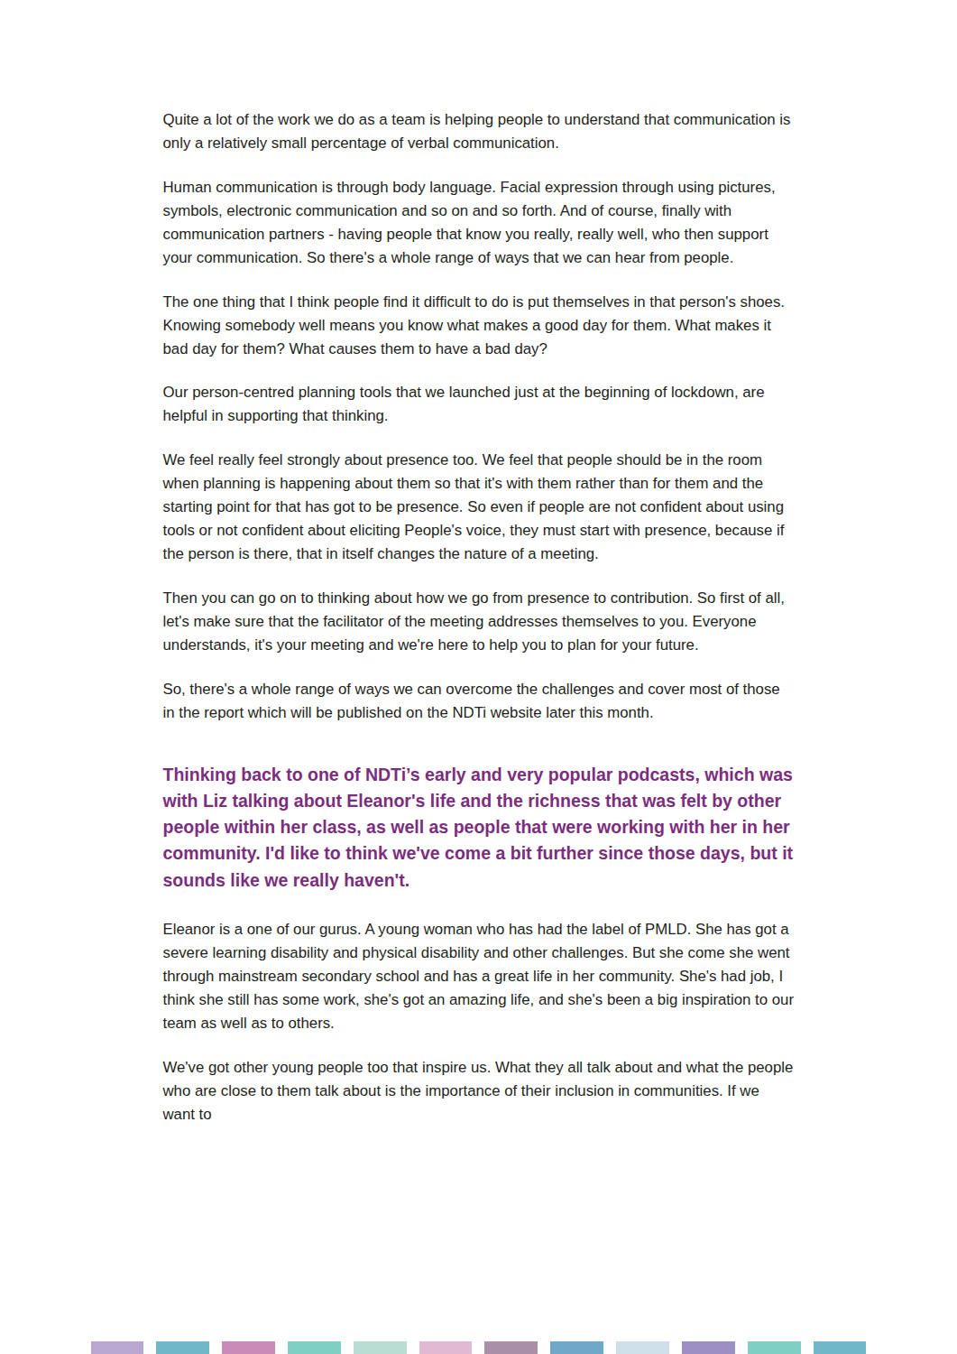Quite a lot of the work we do as a team is helping people to understand that communication is only a relatively small percentage of verbal communication.
Human communication is through body language. Facial expression through using pictures, symbols, electronic communication and so on and so forth. And of course, finally with communication partners - having people that know you really, really well, who then support your communication. So there's a whole range of ways that we can hear from people.
The one thing that I think people find it difficult to do is put themselves in that person's shoes. Knowing somebody well means you know what makes a good day for them. What makes it bad day for them? What causes them to have a bad day?
Our person-centred planning tools that we launched just at the beginning of lockdown, are helpful in supporting that thinking.
We feel really feel strongly about presence too. We feel that people should be in the room when planning is happening about them so that it's with them rather than for them and the starting point for that has got to be presence. So even if people are not confident about using tools or not confident about eliciting People's voice, they must start with presence, because if the person is there, that in itself changes the nature of a meeting.
Then you can go on to thinking about how we go from presence to contribution. So first of all, let's make sure that the facilitator of the meeting addresses themselves to you. Everyone understands, it's your meeting and we're here to help you to plan for your future.
So, there's a whole range of ways we can overcome the challenges and cover most of those in the report which will be published on the NDTi website later this month.
Thinking back to one of NDTi’s early and very popular podcasts, which was with Liz talking about Eleanor's life and the richness that was felt by other people within her class, as well as people that were working with her in her community. I'd like to think we've come a bit further since those days, but it sounds like we really haven't.
Eleanor is a one of our gurus. A young woman who has had the label of PMLD. She has got a severe learning disability and physical disability and other challenges. But she come she went through mainstream secondary school and has a great life in her community. She's had job, I think she still has some work, she's got an amazing life, and she's been a big inspiration to our team as well as to others.
We've got other young people too that inspire us. What they all talk about and what the people who are close to them talk about is the importance of their inclusion in communities. If we want to